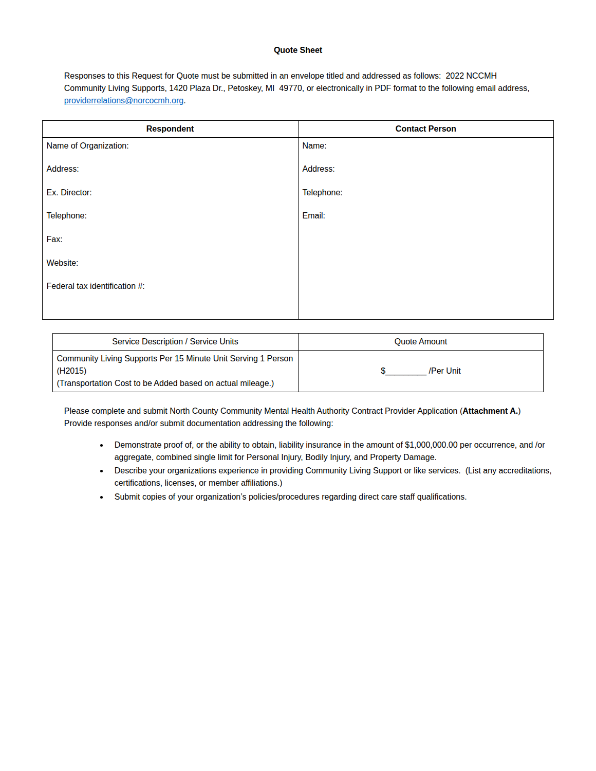Quote Sheet
Responses to this Request for Quote must be submitted in an envelope titled and addressed as follows: 2022 NCCMH Community Living Supports, 1420 Plaza Dr., Petoskey, MI 49770, or electronically in PDF format to the following email address, providerrelations@norcocmh.org.
| Respondent | Contact Person |
| --- | --- |
| Name of Organization: Address: Ex. Director: Telephone: Fax: Website: Federal tax identification #: | Name: Address: Telephone: Email: |
| Service Description / Service Units | Quote Amount |
| --- | --- |
| Community Living Supports Per 15 Minute Unit Serving 1 Person (H2015) (Transportation Cost to be Added based on actual mileage.) | $_________ /Per Unit |
Please complete and submit North County Community Mental Health Authority Contract Provider Application (Attachment A.) Provide responses and/or submit documentation addressing the following:
Demonstrate proof of, or the ability to obtain, liability insurance in the amount of $1,000,000.00 per occurrence, and /or aggregate, combined single limit for Personal Injury, Bodily Injury, and Property Damage.
Describe your organizations experience in providing Community Living Support or like services. (List any accreditations, certifications, licenses, or member affiliations.)
Submit copies of your organization’s policies/procedures regarding direct care staff qualifications.